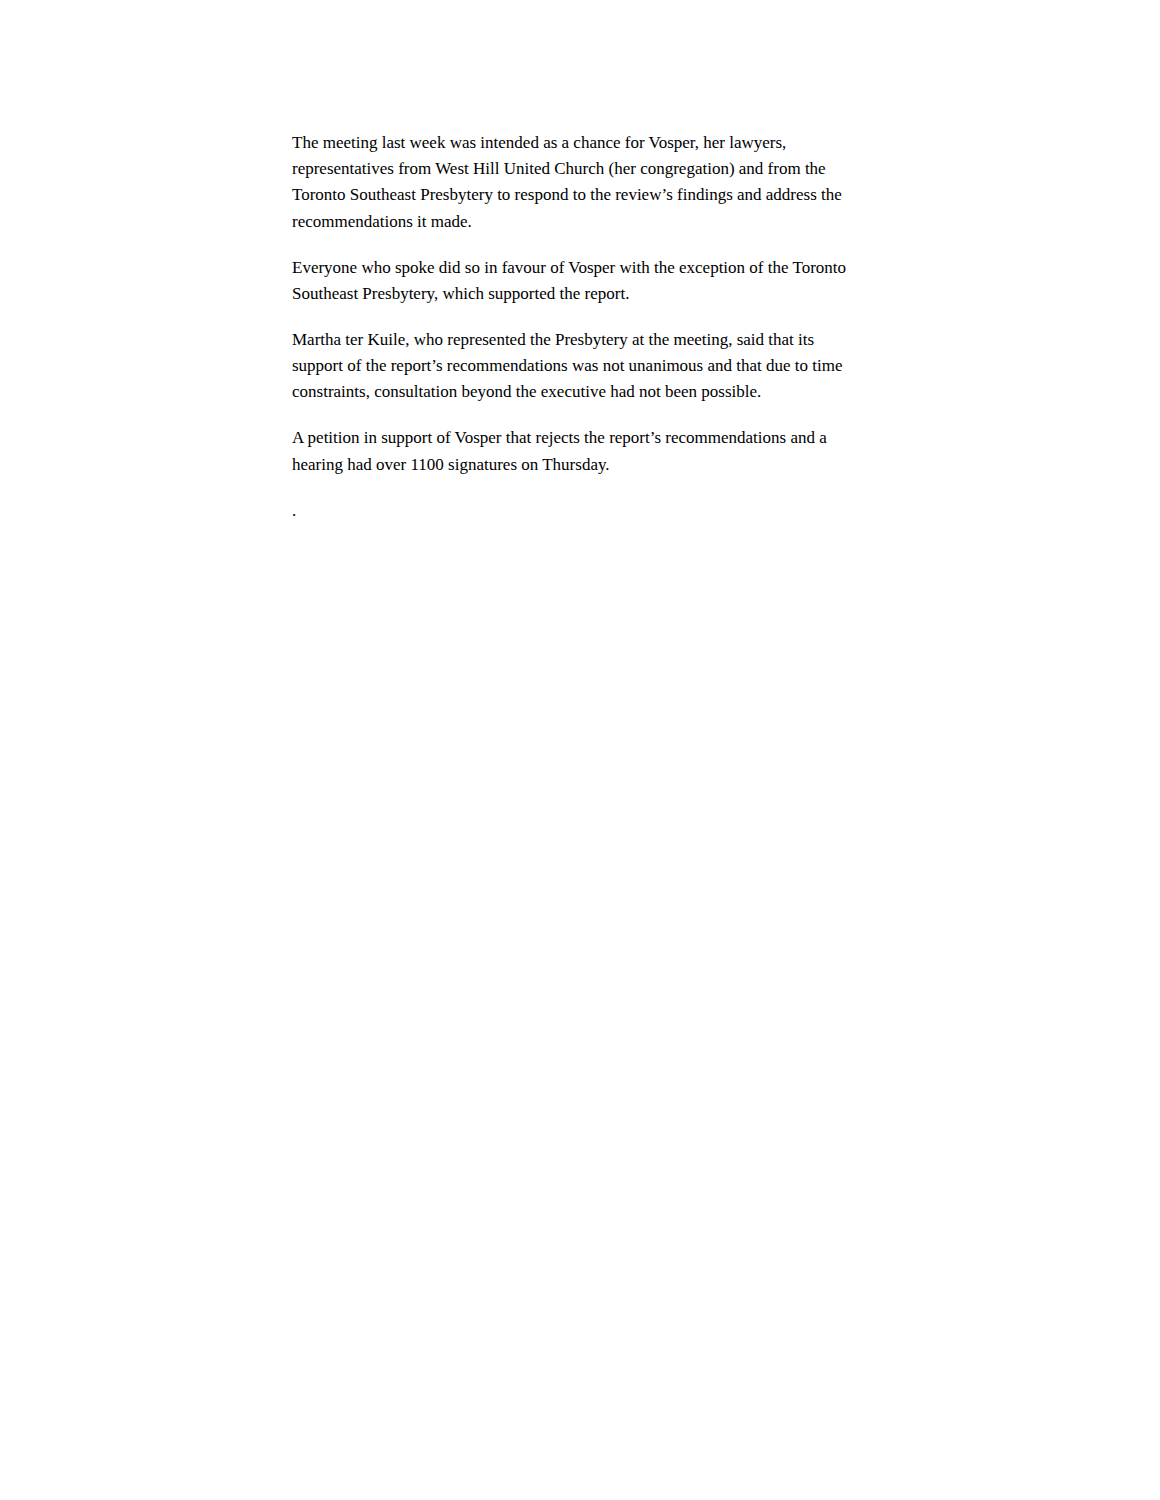The meeting last week was intended as a chance for Vosper, her lawyers, representatives from West Hill United Church (her congregation) and from the Toronto Southeast Presbytery to respond to the review’s findings and address the recommendations it made.
Everyone who spoke did so in favour of Vosper with the exception of the Toronto Southeast Presbytery, which supported the report.
Martha ter Kuile, who represented the Presbytery at the meeting, said that its support of the report’s recommendations was not unanimous and that due to time constraints, consultation beyond the executive had not been possible.
A petition in support of Vosper that rejects the report’s recommendations and a hearing had over 1100 signatures on Thursday.
.